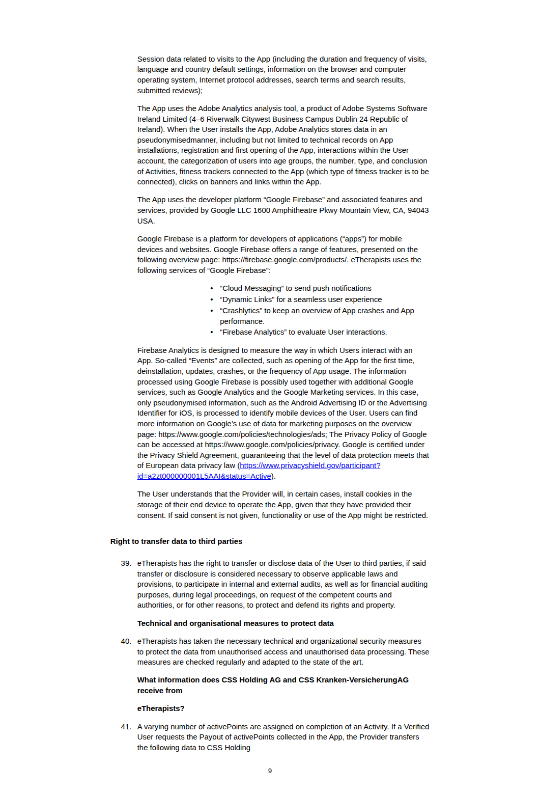Session data related to visits to the App (including the duration and frequency of visits, language and country default settings, information on the browser and computer operating system, Internet protocol addresses, search terms and search results, submitted reviews);
The App uses the Adobe Analytics analysis tool, a product of Adobe Systems Software Ireland Limited (4–6 Riverwalk Citywest Business Campus Dublin 24 Republic of Ireland). When the User installs the App, Adobe Analytics stores data in an pseudonymisedmanner, including but not limited to technical records on App installations, registration and first opening of the App, interactions within the User account, the categorization of users into age groups, the number, type, and conclusion of Activities, fitness trackers connected to the App (which type of fitness tracker is to be connected), clicks on banners and links within the App.
The App uses the developer platform “Google Firebase” and associated features and services, provided by Google LLC 1600 Amphitheatre Pkwy Mountain View, CA, 94043 USA.
Google Firebase is a platform for developers of applications (“apps”) for mobile devices and websites. Google Firebase offers a range of features, presented on the following overview page: https://firebase.google.com/products/. eTherapists uses the following services of “Google Firebase”:
“Cloud Messaging” to send push notifications
“Dynamic Links” for a seamless user experience
“Crashlytics” to keep an overview of App crashes and App performance.
“Firebase Analytics” to evaluate User interactions.
Firebase Analytics is designed to measure the way in which Users interact with an App. So-called “Events” are collected, such as opening of the App for the first time, deinstallation, updates, crashes, or the frequency of App usage. The information processed using Google Firebase is possibly used together with additional Google services, such as Google Analytics and the Google Marketing services. In this case, only pseudonymised information, such as the Android Advertising ID or the Advertising Identifier for iOS, is processed to identify mobile devices of the User. Users can find more information on Google’s use of data for marketing purposes on the overview page: https://www.google.com/policies/technologies/ads; The Privacy Policy of Google can be accessed at https://www.google.com/policies/privacy. Google is certified under the Privacy Shield Agreement, guaranteeing that the level of data protection meets that of European data privacy law (https://www.privacyshield.gov/participant?id=a2zt000000001L5AAI&status=Active).
The User understands that the Provider will, in certain cases, install cookies in the storage of their end device to operate the App, given that they have provided their consent. If said consent is not given, functionality or use of the App might be restricted.
Right to transfer data to third parties
39. eTherapists has the right to transfer or disclose data of the User to third parties, if said transfer or disclosure is considered necessary to observe applicable laws and provisions, to participate in internal and external audits, as well as for financial auditing purposes, during legal proceedings, on request of the competent courts and authorities, or for other reasons, to protect and defend its rights and property.
Technical and organisational measures to protect data
40. eTherapists has taken the necessary technical and organizational security measures to protect the data from unauthorised access and unauthorised data processing. These measures are checked regularly and adapted to the state of the art.
What information does CSS Holding AG and CSS Kranken-VersicherungAG receive from
eTherapists?
41. A varying number of activePoints are assigned on completion of an Activity. If a Verified User requests the Payout of activePoints collected in the App, the Provider transfers the following data to CSS Holding
9